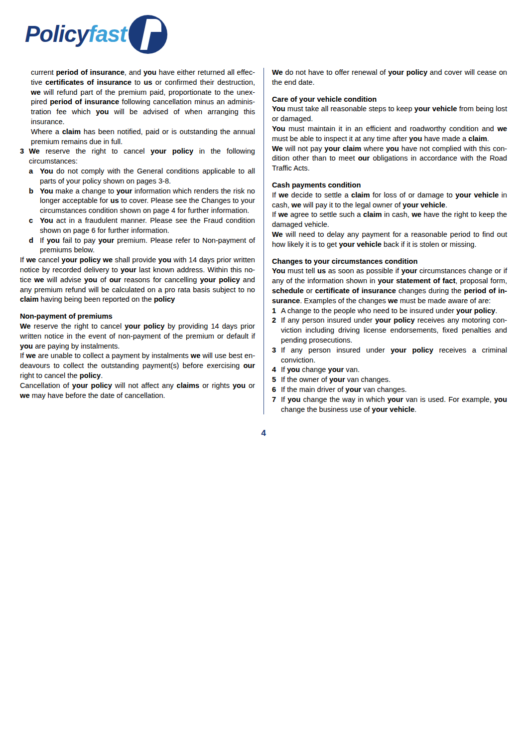Policy fast
current period of insurance, and you have either returned all effective certificates of insurance to us or confirmed their destruction, we will refund part of the premium paid, proportionate to the unexpired period of insurance following cancellation minus an administration fee which you will be advised of when arranging this insurance.
Where a claim has been notified, paid or is outstanding the annual premium remains due in full.
3
We reserve the right to cancel your policy in the following circumstances:
a
You do not comply with the General conditions applicable to all parts of your policy shown on pages 3-8.
b
You make a change to your information which renders the risk no longer acceptable for us to cover. Please see the Changes to your circumstances condition shown on page 4 for further information.
c
You act in a fraudulent manner. Please see the Fraud condition shown on page 6 for further information.
d
If you fail to pay your premium. Please refer to Non-payment of premiums below.
If we cancel your policy we shall provide you with 14 days prior written notice by recorded delivery to your last known address. Within this notice we will advise you of our reasons for cancelling your policy and any premium refund will be calculated on a pro rata basis subject to no claim having being been reported on the policy
Non-payment of premiums
We reserve the right to cancel your policy by providing 14 days prior written notice in the event of non-payment of the premium or default if you are paying by instalments.
If we are unable to collect a payment by instalments we will use best endeavours to collect the outstanding payment(s) before exercising our right to cancel the policy.
Cancellation of your policy will not affect any claims or rights you or we may have before the date of cancellation.
We do not have to offer renewal of your policy and cover will cease on the end date.
Care of your vehicle condition
You must take all reasonable steps to keep your vehicle from being lost or damaged.
You must maintain it in an efficient and roadworthy condition and we must be able to inspect it at any time after you have made a claim.
We will not pay your claim where you have not complied with this condition other than to meet our obligations in accordance with the Road Traffic Acts.
Cash payments condition
If we decide to settle a claim for loss of or damage to your vehicle in cash, we will pay it to the legal owner of your vehicle.
If we agree to settle such a claim in cash, we have the right to keep the damaged vehicle.
We will need to delay any payment for a reasonable period to find out how likely it is to get your vehicle back if it is stolen or missing.
Changes to your circumstances condition
You must tell us as soon as possible if your circumstances change or if any of the information shown in your statement of fact, proposal form, schedule or certificate of insurance changes during the period of insurance. Examples of the changes we must be made aware of are:
1
A change to the people who need to be insured under your policy.
2
If any person insured under your policy receives any motoring conviction including driving license endorsements, fixed penalties and pending prosecutions.
3
If any person insured under your policy receives a criminal conviction.
4
If you change your van.
5
If the owner of your van changes.
6
If the main driver of your van changes.
7
If you change the way in which your van is used. For example, you change the business use of your vehicle.
4